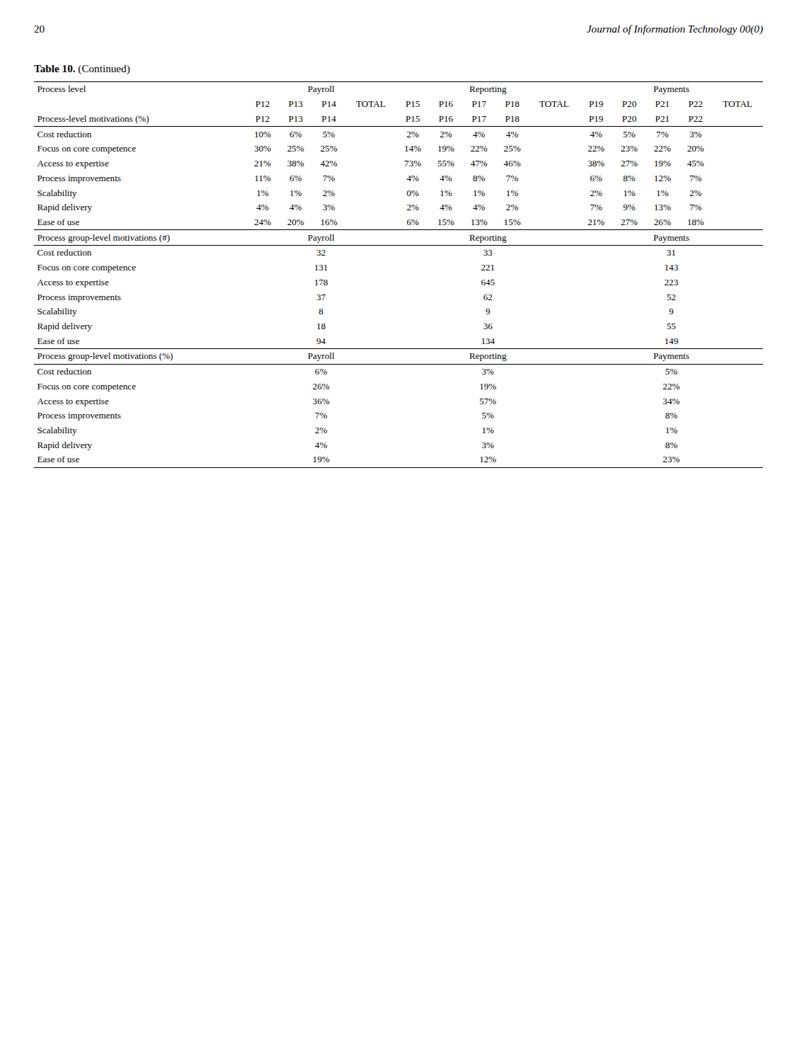20 Journal of Information Technology 00(0)
Table 10. (Continued)
| Process level | Payroll | Reporting | Payments |
| --- | --- | --- | --- |
| | P12 | P13 | P14 | TOTAL | P15 | P16 | P17 | P18 | TOTAL | P19 | P20 | P21 | P22 | TOTAL |
| Process-level motivations (%) | P12 | P13 | P14 | | P15 | P16 | P17 | P18 | | P19 | P20 | P21 | P22 | |
| Cost reduction | 10% | 6% | 5% | | 2% | 2% | 4% | 4% | | 4% | 5% | 7% | 3% | |
| Focus on core competence | 30% | 25% | 25% | | 14% | 19% | 22% | 25% | | 22% | 23% | 22% | 20% | |
| Access to expertise | 21% | 38% | 42% | | 73% | 55% | 47% | 46% | | 38% | 27% | 19% | 45% | |
| Process improvements | 11% | 6% | 7% | | 4% | 4% | 8% | 7% | | 6% | 8% | 12% | 7% | |
| Scalability | 1% | 1% | 2% | | 0% | 1% | 1% | 1% | | 2% | 1% | 1% | 2% | |
| Rapid delivery | 4% | 4% | 3% | | 2% | 4% | 4% | 2% | | 7% | 9% | 13% | 7% | |
| Ease of use | 24% | 20% | 16% | | 6% | 15% | 13% | 15% | | 21% | 27% | 26% | 18% | |
| Process group-level motivations (#) | Payroll | Reporting | Payments |
| Cost reduction | 32 | 33 | 31 |
| Focus on core competence | 131 | 221 | 143 |
| Access to expertise | 178 | 645 | 223 |
| Process improvements | 37 | 62 | 52 |
| Scalability | 8 | 9 | 9 |
| Rapid delivery | 18 | 36 | 55 |
| Ease of use | 94 | 134 | 149 |
| Process group-level motivations (%) | Payroll | Reporting | Payments |
| Cost reduction | 6% | 3% | 5% |
| Focus on core competence | 26% | 19% | 22% |
| Access to expertise | 36% | 57% | 34% |
| Process improvements | 7% | 5% | 8% |
| Scalability | 2% | 1% | 1% |
| Rapid delivery | 4% | 3% | 8% |
| Ease of use | 19% | 12% | 23% |